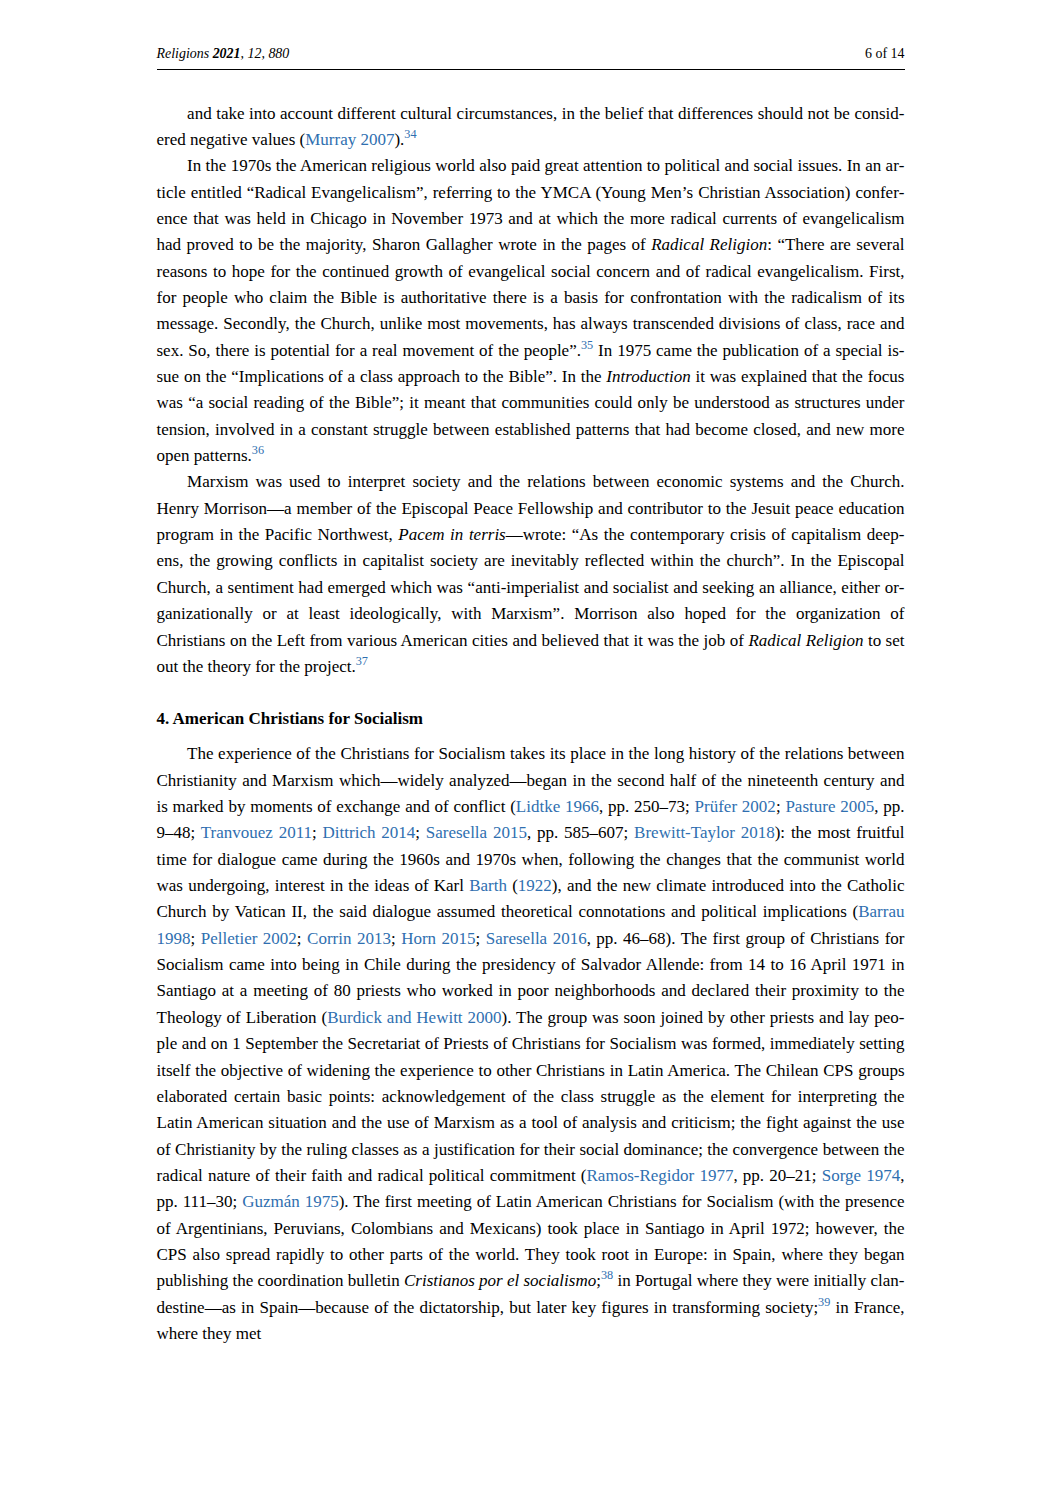Religions 2021, 12, 880 6 of 14
and take into account different cultural circumstances, in the belief that differences should not be considered negative values (Murray 2007).34
In the 1970s the American religious world also paid great attention to political and social issues. In an article entitled “Radical Evangelicalism”, referring to the YMCA (Young Men’s Christian Association) conference that was held in Chicago in November 1973 and at which the more radical currents of evangelicalism had proved to be the majority, Sharon Gallagher wrote in the pages of Radical Religion: “There are several reasons to hope for the continued growth of evangelical social concern and of radical evangelicalism. First, for people who claim the Bible is authoritative there is a basis for confrontation with the radicalism of its message. Secondly, the Church, unlike most movements, has always transcended divisions of class, race and sex. So, there is potential for a real movement of the people”.35 In 1975 came the publication of a special issue on the “Implications of a class approach to the Bible”. In the Introduction it was explained that the focus was “a social reading of the Bible”; it meant that communities could only be understood as structures under tension, involved in a constant struggle between established patterns that had become closed, and new more open patterns.36
Marxism was used to interpret society and the relations between economic systems and the Church. Henry Morrison—a member of the Episcopal Peace Fellowship and contributor to the Jesuit peace education program in the Pacific Northwest, Pacem in terris—wrote: “As the contemporary crisis of capitalism deepens, the growing conflicts in capitalist society are inevitably reflected within the church”. In the Episcopal Church, a sentiment had emerged which was “anti-imperialist and socialist and seeking an alliance, either organizationally or at least ideologically, with Marxism”. Morrison also hoped for the organization of Christians on the Left from various American cities and believed that it was the job of Radical Religion to set out the theory for the project.37
4. American Christians for Socialism
The experience of the Christians for Socialism takes its place in the long history of the relations between Christianity and Marxism which—widely analyzed—began in the second half of the nineteenth century and is marked by moments of exchange and of conflict (Lidtke 1966, pp. 250–73; Prüfer 2002; Pasture 2005, pp. 9–48; Tranvouez 2011; Dittrich 2014; Saresella 2015, pp. 585–607; Brewitt-Taylor 2018): the most fruitful time for dialogue came during the 1960s and 1970s when, following the changes that the communist world was undergoing, interest in the ideas of Karl Barth (1922), and the new climate introduced into the Catholic Church by Vatican II, the said dialogue assumed theoretical connotations and political implications (Barrau 1998; Pelletier 2002; Corrin 2013; Horn 2015; Saresella 2016, pp. 46–68). The first group of Christians for Socialism came into being in Chile during the presidency of Salvador Allende: from 14 to 16 April 1971 in Santiago at a meeting of 80 priests who worked in poor neighborhoods and declared their proximity to the Theology of Liberation (Burdick and Hewitt 2000). The group was soon joined by other priests and lay people and on 1 September the Secretariat of Priests of Christians for Socialism was formed, immediately setting itself the objective of widening the experience to other Christians in Latin America. The Chilean CPS groups elaborated certain basic points: acknowledgement of the class struggle as the element for interpreting the Latin American situation and the use of Marxism as a tool of analysis and criticism; the fight against the use of Christianity by the ruling classes as a justification for their social dominance; the convergence between the radical nature of their faith and radical political commitment (Ramos-Regidor 1977, pp. 20–21; Sorge 1974, pp. 111–30; Guzmán 1975). The first meeting of Latin American Christians for Socialism (with the presence of Argentinians, Peruvians, Colombians and Mexicans) took place in Santiago in April 1972; however, the CPS also spread rapidly to other parts of the world. They took root in Europe: in Spain, where they began publishing the coordination bulletin Cristianos por el socialismo;38 in Portugal where they were initially clandestine—as in Spain—because of the dictatorship, but later key figures in transforming society;39 in France, where they met